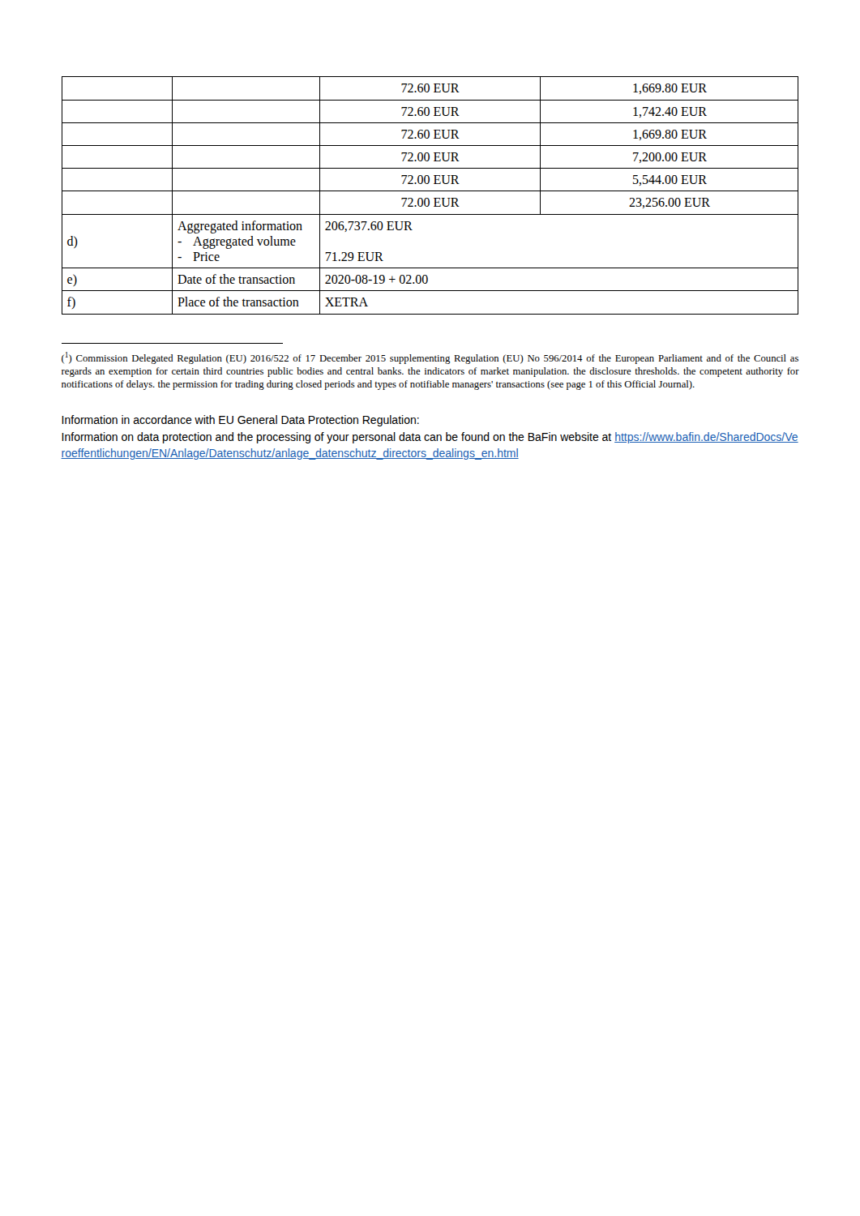| | | 72.60 EUR | 1,669.80 EUR |
| | | 72.60 EUR | 1,742.40 EUR |
| | | 72.60 EUR | 1,669.80 EUR |
| | | 72.00 EUR | 7,200.00 EUR |
| | | 72.00 EUR | 5,544.00 EUR |
| | | 72.00 EUR | 23,256.00 EUR |
| d) | Aggregated information Aggregated volume Price | 206,737.60 EUR 71.29 EUR |
| e) | Date of the transaction | 2020-08-19 + 02.00 |
| f) | Place of the transaction | XETRA |
(1) Commission Delegated Regulation (EU) 2016/522 of 17 December 2015 supplementing Regulation (EU) No 596/2014 of the European Parliament and of the Council as regards an exemption for certain third countries public bodies and central banks. the indicators of market manipulation. the disclosure thresholds. the competent authority for notifications of delays. the permission for trading during closed periods and types of notifiable managers' transactions (see page 1 of this Official Journal).
Information in accordance with EU General Data Protection Regulation:
Information on data protection and the processing of your personal data can be found on the BaFin website at https://www.bafin.de/SharedDocs/Veroeffentlichungen/EN/Anlage/Datenschutz/anlage_datenschutz_directors_dealings_en.html